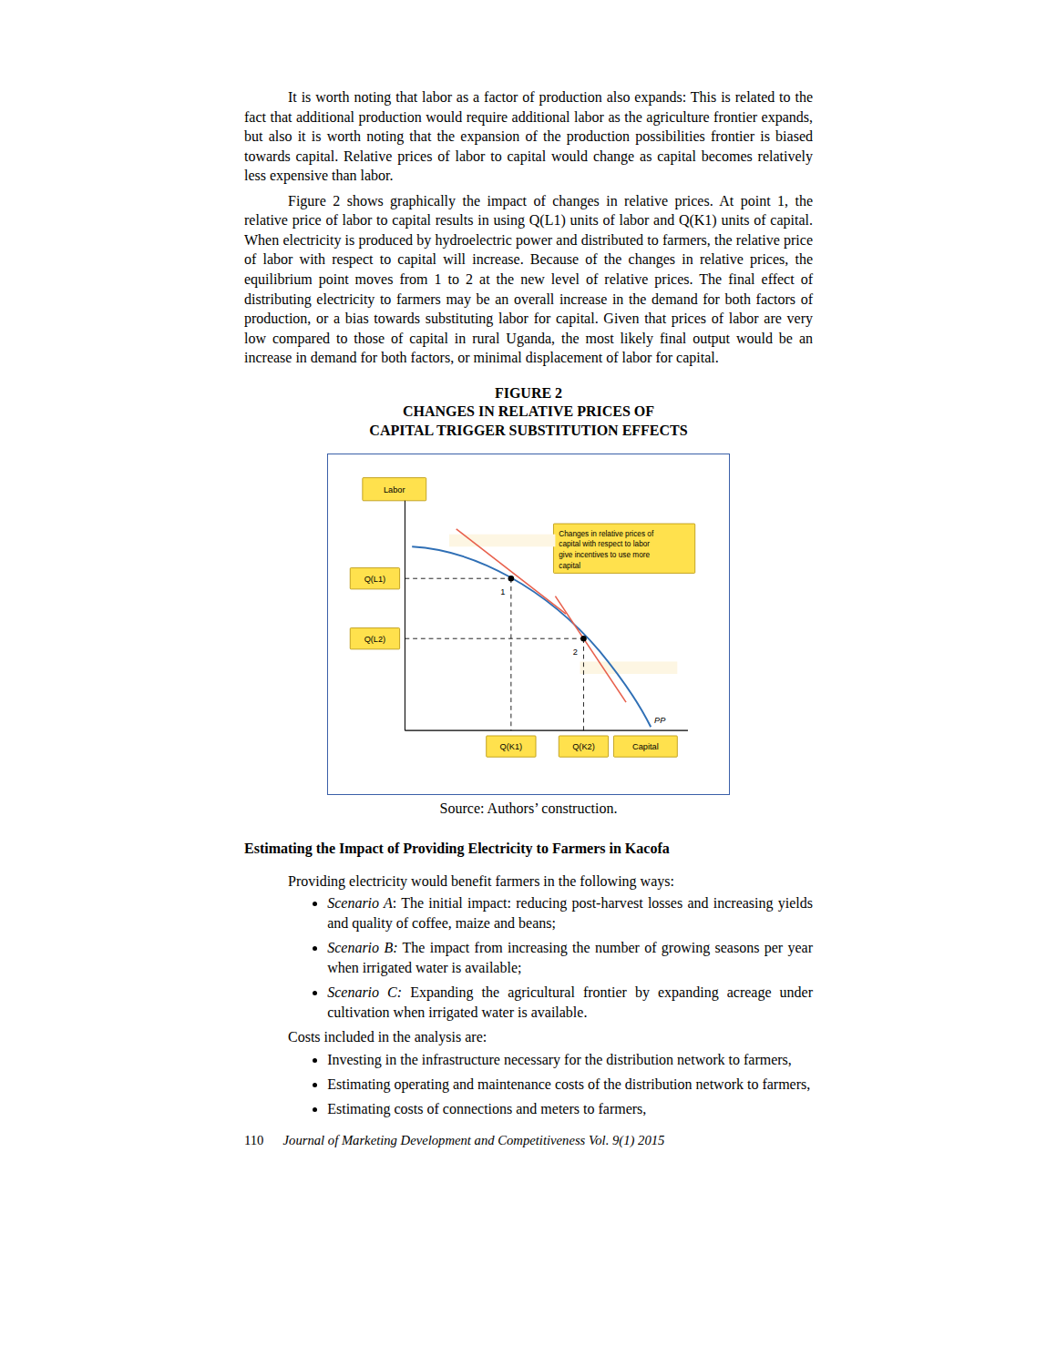It is worth noting that labor as a factor of production also expands: This is related to the fact that additional production would require additional labor as the agriculture frontier expands, but also it is worth noting that the expansion of the production possibilities frontier is biased towards capital. Relative prices of labor to capital would change as capital becomes relatively less expensive than labor.
Figure 2 shows graphically the impact of changes in relative prices. At point 1, the relative price of labor to capital results in using Q(L1) units of labor and Q(K1) units of capital. When electricity is produced by hydroelectric power and distributed to farmers, the relative price of labor with respect to capital will increase. Because of the changes in relative prices, the equilibrium point moves from 1 to 2 at the new level of relative prices. The final effect of distributing electricity to farmers may be an overall increase in the demand for both factors of production, or a bias towards substituting labor for capital. Given that prices of labor are very low compared to those of capital in rural Uganda, the most likely final output would be an increase in demand for both factors, or minimal displacement of labor for capital.
FIGURE 2
CHANGES IN RELATIVE PRICES OF
CAPITAL TRIGGER SUBSTITUTION EFFECTS
Labor Changes in relative prices of capital with respect to labor give incentives to use more capital 1 2 Q(L1) Q(L2) PP Q(K1) Q(K2) Capital
Source: Authors’ construction.
Estimating the Impact of Providing Electricity to Farmers in Kacofa
Providing electricity would benefit farmers in the following ways:
Scenario A: The initial impact: reducing post-harvest losses and increasing yields and quality of coffee, maize and beans;
Scenario B: The impact from increasing the number of growing seasons per year when irrigated water is available;
Scenario C: Expanding the agricultural frontier by expanding acreage under cultivation when irrigated water is available.
Costs included in the analysis are:
Investing in the infrastructure necessary for the distribution network to farmers,
Estimating operating and maintenance costs of the distribution network to farmers,
Estimating costs of connections and meters to farmers,
110 Journal of Marketing Development and Competitiveness Vol. 9(1) 2015